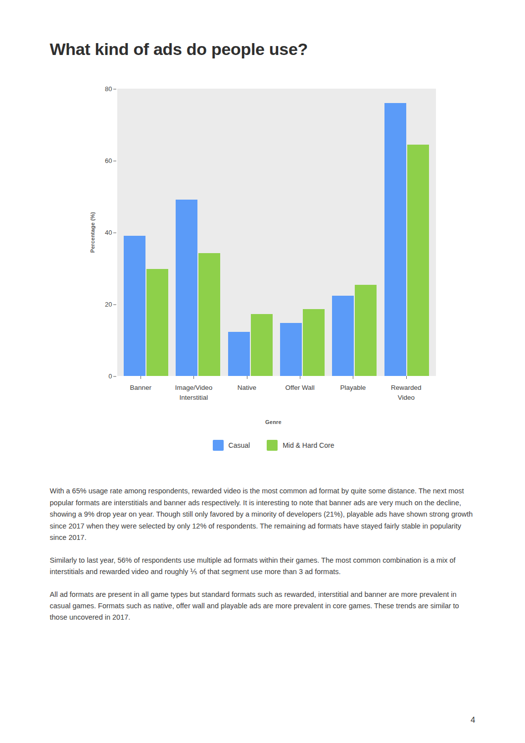What kind of ads do people use?
Percentage (%)
80 60 40 20 0
Banner
Image/Video
Interstitial
Native
Offer Wall
Playable
Rewarded
Video
Genre
Casual
Mid & Hard Core
With a 65% usage rate among respondents, rewarded video is the most common ad format by quite some distance. The next most popular formats are interstitials and banner ads respectively. It is interesting to note that banner ads are very much on the decline, showing a 9% drop year on year. Though still only favored by a minority of developers (21%), playable ads have shown strong growth since 2017 when they were selected by only 12% of respondents. The remaining ad formats have stayed fairly stable in popularity since 2017.
Similarly to last year, 56% of respondents use multiple ad formats within their games. The most common combination is a mix of interstitials and rewarded video and roughly ⅕ of that segment use more than 3 ad formats.
All ad formats are present in all game types but standard formats such as rewarded, interstitial and banner are more prevalent in casual games. Formats such as native, offer wall and playable ads are more prevalent in core games. These trends are similar to those uncovered in 2017.
4